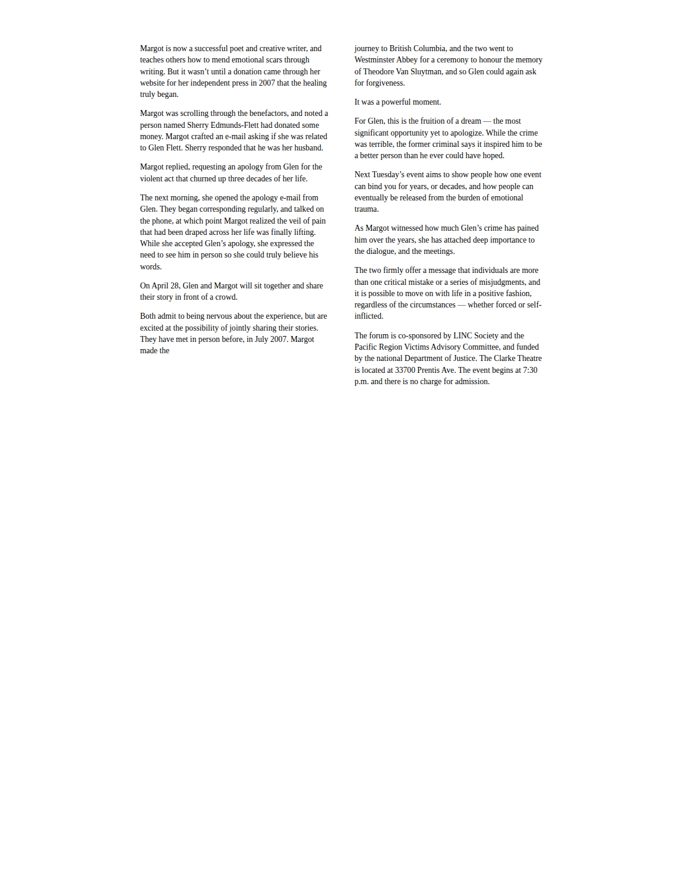Margot is now a successful poet and creative writer, and teaches others how to mend emotional scars through writing. But it wasn’t until a donation came through her website for her independent press in 2007 that the healing truly began.
Margot was scrolling through the benefactors, and noted a person named Sherry Edmunds-Flett had donated some money. Margot crafted an e-mail asking if she was related to Glen Flett. Sherry responded that he was her husband.
Margot replied, requesting an apology from Glen for the violent act that churned up three decades of her life.
The next morning, she opened the apology e-mail from Glen. They began corresponding regularly, and talked on the phone, at which point Margot realized the veil of pain that had been draped across her life was finally lifting. While she accepted Glen’s apology, she expressed the need to see him in person so she could truly believe his words.
On April 28, Glen and Margot will sit together and share their story in front of a crowd.
Both admit to being nervous about the experience, but are excited at the possibility of jointly sharing their stories. They have met in person before, in July 2007. Margot made the
journey to British Columbia, and the two went to Westminster Abbey for a ceremony to honour the memory of Theodore Van Sluytman, and so Glen could again ask for forgiveness.
It was a powerful moment.
For Glen, this is the fruition of a dream — the most significant opportunity yet to apologize. While the crime was terrible, the former criminal says it inspired him to be a better person than he ever could have hoped.
Next Tuesday’s event aims to show people how one event can bind you for years, or decades, and how people can eventually be released from the burden of emotional trauma.
As Margot witnessed how much Glen’s crime has pained him over the years, she has attached deep importance to the dialogue, and the meetings.
The two firmly offer a message that individuals are more than one critical mistake or a series of misjudgments, and it is possible to move on with life in a positive fashion, regardless of the circumstances — whether forced or self-inflicted.
The forum is co-sponsored by LINC Society and the Pacific Region Victims Advisory Committee, and funded by the national Department of Justice. The Clarke Theatre is located at 33700 Prentis Ave. The event begins at 7:30 p.m. and there is no charge for admission.